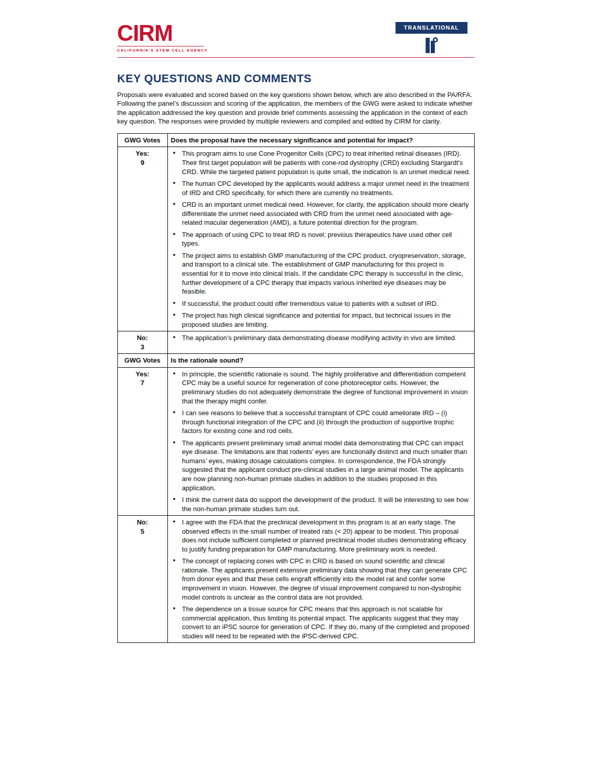CIRM
California's Stem Cell Agency
Translational
KEY QUESTIONS AND COMMENTS
Proposals were evaluated and scored based on the key questions shown below, which are also described in the PA/RFA. Following the panel’s discussion and scoring of the application, the members of the GWG were asked to indicate whether the application addressed the key question and provide brief comments assessing the application in the context of each key question. The responses were provided by multiple reviewers and compiled and edited by CIRM for clarity.
| GWG Votes | Does the proposal have the necessary significance and potential for impact? |
| Yes: 9 | This program aims to use Cone Progenitor Cells (CPC) to treat inherited retinal diseases (IRD). Their first target population will be patients with cone-rod dystrophy (CRD) excluding Stargardt's CRD. While the targeted patient population is quite small, the indication is an unmet medical need. The human CPC developed by the applicants would address a major unmet need in the treatment of IRD and CRD specifically, for which there are currently no treatments. CRD is an important unmet medical need. However, for clarity, the application should more clearly differentiate the unmet need associated with CRD from the unmet need associated with age-related macular degeneration (AMD), a future potential direction for the program. The approach of using CPC to treat IRD is novel; previous therapeutics have used other cell types. The project aims to establish GMP manufacturing of the CPC product, cryopreservation, storage, and transport to a clinical site. The establishment of GMP manufacturing for this project is essential for it to move into clinical trials. If the candidate CPC therapy is successful in the clinic, further development of a CPC therapy that impacts various inherited eye diseases may be feasible. If successful, the product could offer tremendous value to patients with a subset of IRD. The project has high clinical significance and potential for impact, but technical issues in the proposed studies are limiting. |
| No: 3 | The application’s preliminary data demonstrating disease modifying activity in vivo are limited. |
| GWG Votes | Is the rationale sound? |
| Yes: 7 | In principle, the scientific rationale is sound. The highly proliferative and differentiation competent CPC may be a useful source for regeneration of cone photoreceptor cells. However, the preliminary studies do not adequately demonstrate the degree of functional improvement in vision that the therapy might confer. I can see reasons to believe that a successful transplant of CPC could ameliorate IRD – (i) through functional integration of the CPC and (ii) through the production of supportive trophic factors for existing cone and rod cells. The applicants present preliminary small animal model data demonstrating that CPC can impact eye disease. The limitations are that rodents’ eyes are functionally distinct and much smaller than humans’ eyes, making dosage calculations complex. In correspondence, the FDA strongly suggested that the applicant conduct pre-clinical studies in a large animal model. The applicants are now planning non-human primate studies in addition to the studies proposed in this application. I think the current data do support the development of the product. It will be interesting to see how the non-human primate studies turn out. |
| No: 5 | I agree with the FDA that the preclinical development in this program is at an early stage. The observed effects in the small number of treated rats (< 20) appear to be modest. This proposal does not include sufficient completed or planned preclinical model studies demonstrating efficacy to justify funding preparation for GMP manufacturing. More preliminary work is needed. The concept of replacing cones with CPC in CRD is based on sound scientific and clinical rationale. The applicants present extensive preliminary data showing that they can generate CPC from donor eyes and that these cells engraft efficiently into the model rat and confer some improvement in vision. However, the degree of visual improvement compared to non-dystrophic model controls is unclear as the control data are not provided. The dependence on a tissue source for CPC means that this approach is not scalable for commercial application, thus limiting its potential impact. The applicants suggest that they may convert to an iPSC source for generation of CPC. If they do, many of the completed and proposed studies will need to be repeated with the iPSC-derived CPC. |